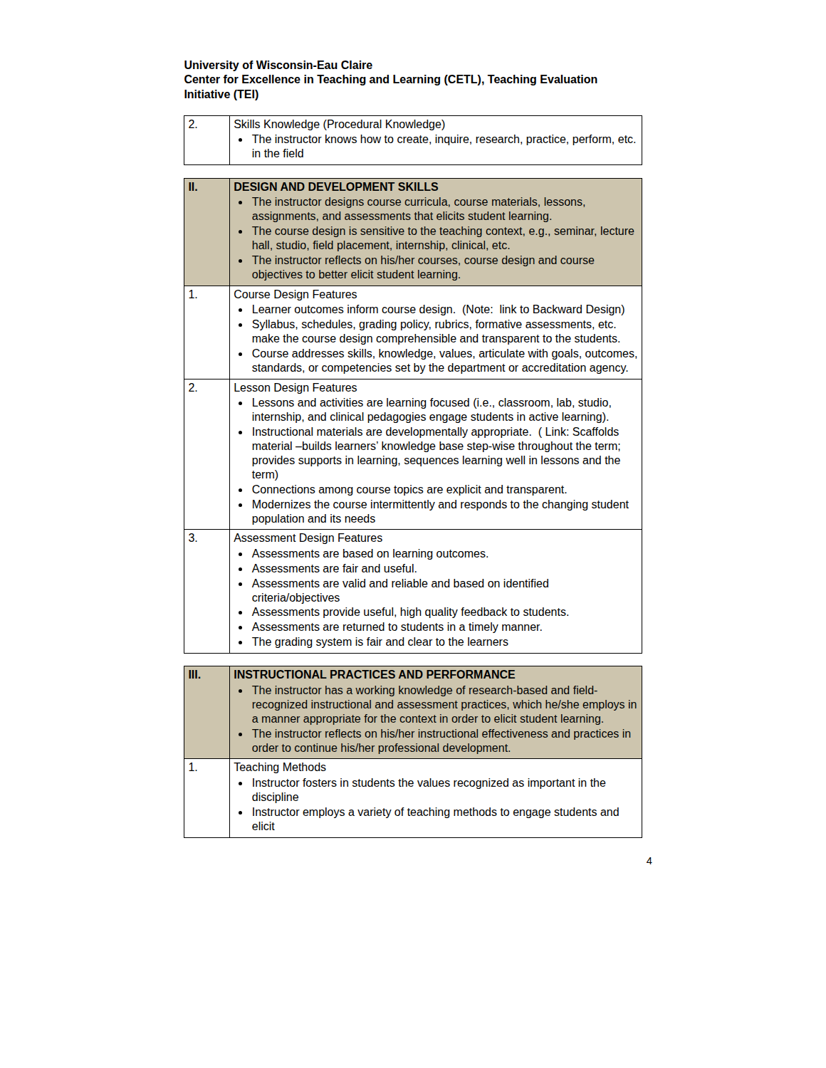University of Wisconsin-Eau Claire
Center for Excellence in Teaching and Learning (CETL), Teaching Evaluation Initiative (TEI)
| 2. | Skills Knowledge (Procedural Knowledge) The instructor knows how to create, inquire, research, practice, perform, etc. in the field |
| II. | DESIGN AND DEVELOPMENT SKILLS The instructor designs course curricula, course materials, lessons, assignments, and assessments that elicits student learning. The course design is sensitive to the teaching context, e.g., seminar, lecture hall, studio, field placement, internship, clinical, etc. The instructor reflects on his/her courses, course design and course objectives to better elicit student learning. |
| 1. | Course Design Features Learner outcomes inform course design. (Note: link to Backward Design) Syllabus, schedules, grading policy, rubrics, formative assessments, etc. make the course design comprehensible and transparent to the students. Course addresses skills, knowledge, values, articulate with goals, outcomes, standards, or competencies set by the department or accreditation agency. |
| 2. | Lesson Design Features Lessons and activities are learning focused (i.e., classroom, lab, studio, internship, and clinical pedagogies engage students in active learning). Instructional materials are developmentally appropriate. ( Link: Scaffolds material –builds learners’ knowledge base step-wise throughout the term; provides supports in learning, sequences learning well in lessons and the term) Connections among course topics are explicit and transparent. Modernizes the course intermittently and responds to the changing student population and its needs |
| 3. | Assessment Design Features Assessments are based on learning outcomes. Assessments are fair and useful. Assessments are valid and reliable and based on identified criteria/objectives Assessments provide useful, high quality feedback to students. Assessments are returned to students in a timely manner. The grading system is fair and clear to the learners |
| III. | INSTRUCTIONAL PRACTICES AND PERFORMANCE The instructor has a working knowledge of research-based and field-recognized instructional and assessment practices, which he/she employs in a manner appropriate for the context in order to elicit student learning. The instructor reflects on his/her instructional effectiveness and practices in order to continue his/her professional development. |
| 1. | Teaching Methods Instructor fosters in students the values recognized as important in the discipline Instructor employs a variety of teaching methods to engage students and elicit |
4